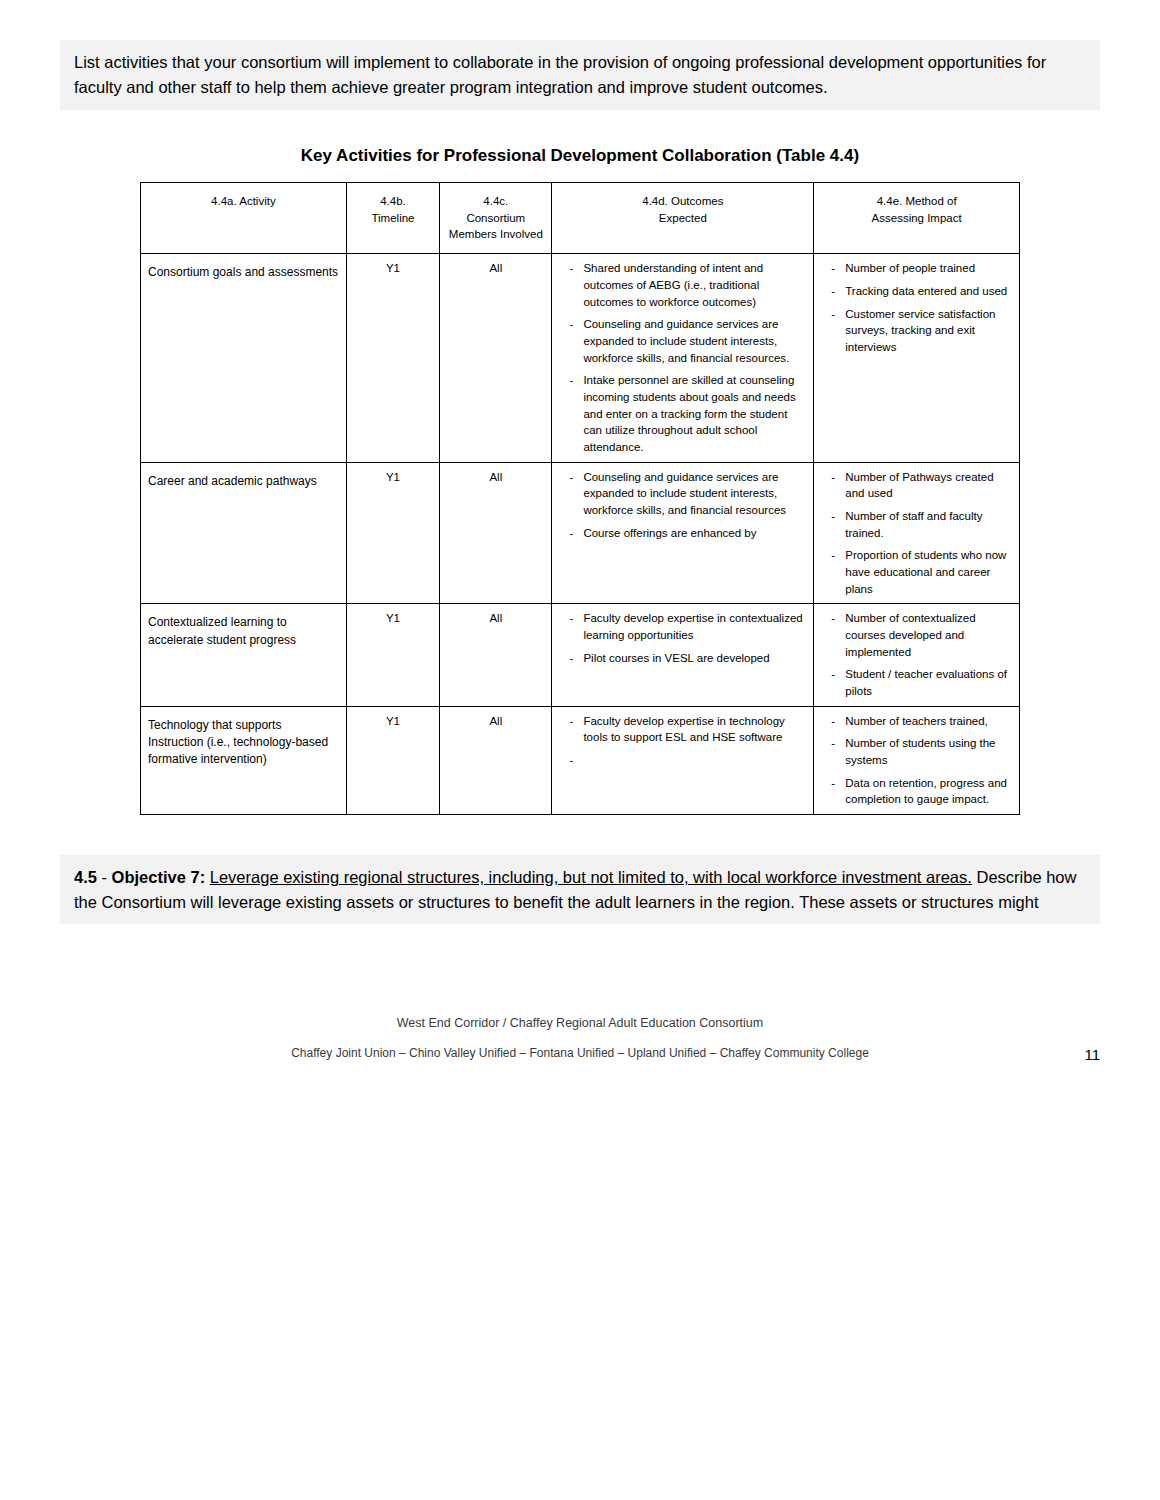List activities that your consortium will implement to collaborate in the provision of ongoing professional development opportunities for faculty and other staff to help them achieve greater program integration and improve student outcomes.
Key Activities for Professional Development Collaboration (Table 4.4)
| 4.4a. Activity | 4.4b. Timeline | 4.4c. Consortium Members Involved | 4.4d. Outcomes Expected | 4.4e. Method of Assessing Impact |
| --- | --- | --- | --- | --- |
| Consortium goals and assessments | Y1 | All | Shared understanding of intent and outcomes of AEBG (i.e., traditional outcomes to workforce outcomes) Counseling and guidance services are expanded to include student interests, workforce skills, and financial resources. Intake personnel are skilled at counseling incoming students about goals and needs and enter on a tracking form the student can utilize throughout adult school attendance. | Number of people trained Tracking data entered and used Customer service satisfaction surveys, tracking and exit interviews |
| Career and academic pathways | Y1 | All | Counseling and guidance services are expanded to include student interests, workforce skills, and financial resources Course offerings are enhanced by | Number of Pathways created and used Number of staff and faculty trained. Proportion of students who now have educational and career plans |
| Contextualized learning to accelerate student progress | Y1 | All | Faculty develop expertise in contextualized learning opportunities Pilot courses in VESL are developed | Number of contextualized courses developed and implemented Student / teacher evaluations of pilots |
| Technology that supports Instruction (i.e., technology-based formative intervention) | Y1 | All | Faculty develop expertise in technology tools to support ESL and HSE software | Number of teachers trained, Number of students using the systems Data on retention, progress and completion to gauge impact. |
4.5 - Objective 7: Leverage existing regional structures, including, but not limited to, with local workforce investment areas. Describe how the Consortium will leverage existing assets or structures to benefit the adult learners in the region. These assets or structures might
West End Corridor / Chaffey Regional Adult Education Consortium
Chaffey Joint Union – Chino Valley Unified – Fontana Unified – Upland Unified – Chaffey Community College
11